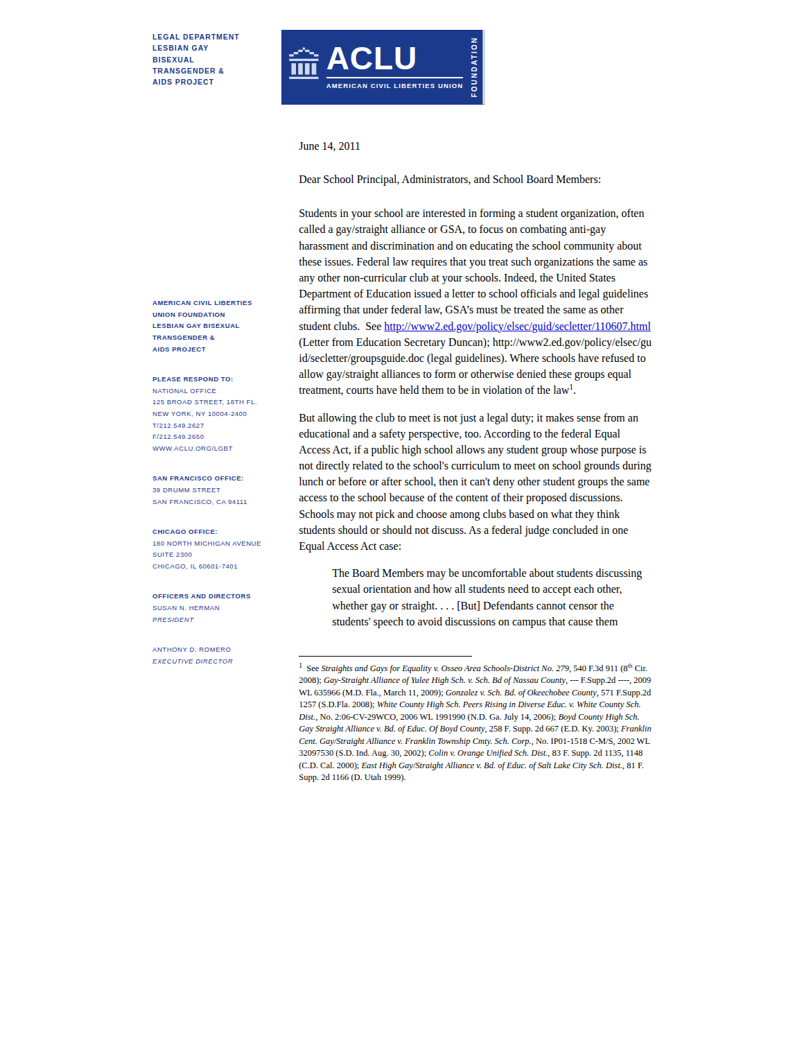Legal Department
Lesbian Gay
Bisexual
Transgender &
AIDS Project
🏛
ACLU
AMERICAN CIVIL LIBERTIES UNION
FOUNDATION
American Civil Liberties
Union Foundation
Lesbian Gay Bisexual
Transgender &
AIDS Project
Please respond to:
National Office
125 Broad Street, 18th Fl.
New York, NY 10004-2400
T/212.549.2627
F/212.549.2650
WWW.ACLU.ORG/LGBT
San Francisco Office:
39 Drumm Street
San Francisco, CA 94111
Chicago Office:
180 North Michigan Avenue
Suite 2300
Chicago, IL 60601-7401
Officers and Directors
Susan N. Herman
President
Anthony D. Romero
Executive Director
June 14, 2011
Dear School Principal, Administrators, and School Board Members:
Students in your school are interested in forming a student organization, often called a gay/straight alliance or GSA, to focus on combating anti-gay harassment and discrimination and on educating the school community about these issues. Federal law requires that you treat such organizations the same as any other non-curricular club at your schools. Indeed, the United States Department of Education issued a letter to school officials and legal guidelines affirming that under federal law, GSA’s must be treated the same as other student clubs. See http://www2.ed.gov/policy/elsec/guid/secletter/110607.html (Letter from Education Secretary Duncan); http://www2.ed.gov/policy/elsec/guid/secletter/groupsguide.doc (legal guidelines). Where schools have refused to allow gay/straight alliances to form or otherwise denied these groups equal treatment, courts have held them to be in violation of the law1.
But allowing the club to meet is not just a legal duty; it makes sense from an educational and a safety perspective, too. According to the federal Equal Access Act, if a public high school allows any student group whose purpose is not directly related to the school's curriculum to meet on school grounds during lunch or before or after school, then it can't deny other student groups the same access to the school because of the content of their proposed discussions. Schools may not pick and choose among clubs based on what they think students should or should not discuss. As a federal judge concluded in one Equal Access Act case:
The Board Members may be uncomfortable about students discussing sexual orientation and how all students need to accept each other, whether gay or straight. . . . [But] Defendants cannot censor the students' speech to avoid discussions on campus that cause them
1 See Straights and Gays for Equality v. Osseo Area Schools-District No. 279, 540 F.3d 911 (8th Cir. 2008); Gay-Straight Alliance of Yulee High Sch. v. Sch. Bd of Nassau County, --- F.Supp.2d ----, 2009 WL 635966 (M.D. Fla., March 11, 2009); Gonzalez v. Sch. Bd. of Okeechobee County, 571 F.Supp.2d 1257 (S.D.Fla. 2008); White County High Sch. Peers Rising in Diverse Educ. v. White County Sch. Dist., No. 2:06-CV-29WCO, 2006 WL 1991990 (N.D. Ga. July 14, 2006); Boyd County High Sch. Gay Straight Alliance v. Bd. of Educ. Of Boyd County, 258 F. Supp. 2d 667 (E.D. Ky. 2003); Franklin Cent. Gay/Straight Alliance v. Franklin Township Cmty. Sch. Corp., No. IP01-1518 C-M/S, 2002 WL 32097530 (S.D. Ind. Aug. 30, 2002); Colin v. Orange Unified Sch. Dist., 83 F. Supp. 2d 1135, 1148 (C.D. Cal. 2000); East High Gay/Straight Alliance v. Bd. of Educ. of Salt Lake City Sch. Dist., 81 F. Supp. 2d 1166 (D. Utah 1999).